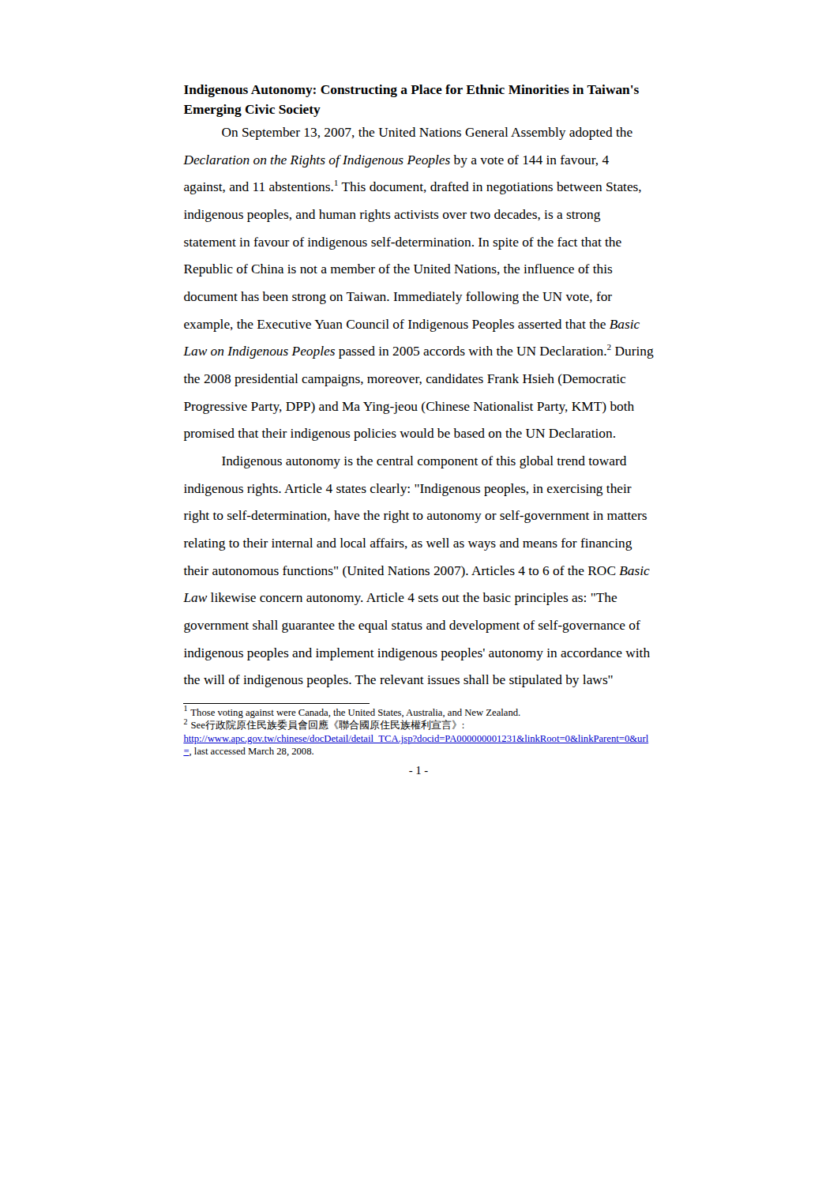Indigenous Autonomy: Constructing a Place for Ethnic Minorities in Taiwan's Emerging Civic Society
On September 13, 2007, the United Nations General Assembly adopted the Declaration on the Rights of Indigenous Peoples by a vote of 144 in favour, 4 against, and 11 abstentions.1 This document, drafted in negotiations between States, indigenous peoples, and human rights activists over two decades, is a strong statement in favour of indigenous self-determination. In spite of the fact that the Republic of China is not a member of the United Nations, the influence of this document has been strong on Taiwan. Immediately following the UN vote, for example, the Executive Yuan Council of Indigenous Peoples asserted that the Basic Law on Indigenous Peoples passed in 2005 accords with the UN Declaration.2 During the 2008 presidential campaigns, moreover, candidates Frank Hsieh (Democratic Progressive Party, DPP) and Ma Ying-jeou (Chinese Nationalist Party, KMT) both promised that their indigenous policies would be based on the UN Declaration.
Indigenous autonomy is the central component of this global trend toward indigenous rights. Article 4 states clearly: "Indigenous peoples, in exercising their right to self-determination, have the right to autonomy or self-government in matters relating to their internal and local affairs, as well as ways and means for financing their autonomous functions" (United Nations 2007). Articles 4 to 6 of the ROC Basic Law likewise concern autonomy. Article 4 sets out the basic principles as: "The government shall guarantee the equal status and development of self-governance of indigenous peoples and implement indigenous peoples' autonomy in accordance with the will of indigenous peoples. The relevant issues shall be stipulated by laws"
1 Those voting against were Canada, the United States, Australia, and New Zealand.
2 See行政院原住民族委員會回應《聯合國原住民族權利宣言》:
http://www.apc.gov.tw/chinese/docDetail/detail_TCA.jsp?docid=PA000000001231&linkRoot=0&linkParent=0&url=, last accessed March 28, 2008.
- 1 -